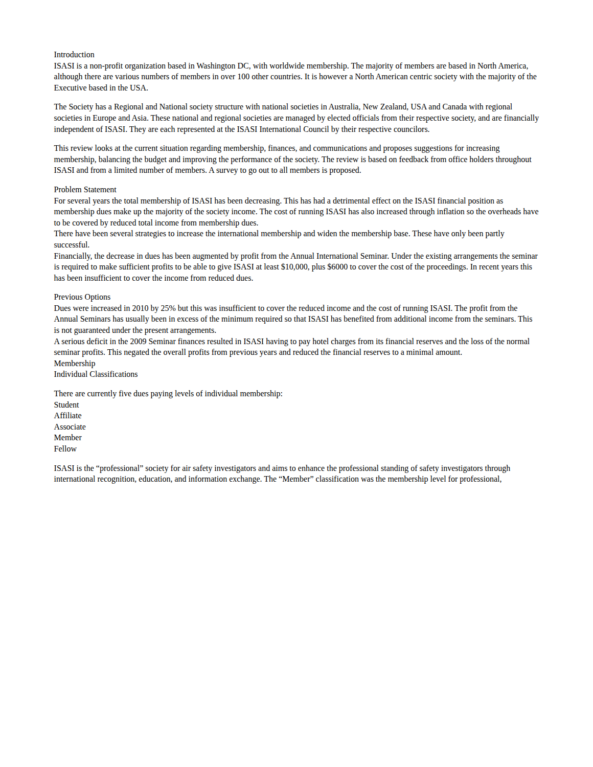Introduction
ISASI is a non-profit organization based in Washington DC, with worldwide membership. The majority of members are based in North America, although there are various numbers of members in over 100 other countries. It is however a North American centric society with the majority of the Executive based in the USA.
The Society has a Regional and National society structure with national societies in Australia, New Zealand, USA and Canada with regional societies in Europe and Asia. These national and regional societies are managed by elected officials from their respective society, and are financially independent of ISASI. They are each represented at the ISASI International Council by their respective councilors.
This review looks at the current situation regarding membership, finances, and communications and proposes suggestions for increasing membership, balancing the budget and improving the performance of the society. The review is based on feedback from office holders throughout ISASI and from a limited number of members. A survey to go out to all members is proposed.
Problem Statement
For several years the total membership of ISASI has been decreasing. This has had a detrimental effect on the ISASI financial position as membership dues make up the majority of the society income. The cost of running ISASI has also increased through inflation so the overheads have to be covered by reduced total income from membership dues.
There have been several strategies to increase the international membership and widen the membership base. These have only been partly successful.
Financially, the decrease in dues has been augmented by profit from the Annual International Seminar. Under the existing arrangements the seminar is required to make sufficient profits to be able to give ISASI at least $10,000, plus $6000 to cover the cost of the proceedings. In recent years this has been insufficient to cover the income from reduced dues.
Previous Options
Dues were increased in 2010 by 25% but this was insufficient to cover the reduced income and the cost of running ISASI. The profit from the Annual Seminars has usually been in excess of the minimum required so that ISASI has benefited from additional income from the seminars. This is not guaranteed under the present arrangements.
A serious deficit in the 2009 Seminar finances resulted in ISASI having to pay hotel charges from its financial reserves and the loss of the normal seminar profits. This negated the overall profits from previous years and reduced the financial reserves to a minimal amount.
Membership
Individual Classifications
There are currently five dues paying levels of individual membership:
Student
Affiliate
Associate
Member
Fellow
ISASI is the “professional” society for air safety investigators and aims to enhance the professional standing of safety investigators through international recognition, education, and information exchange. The “Member” classification was the membership level for professional,